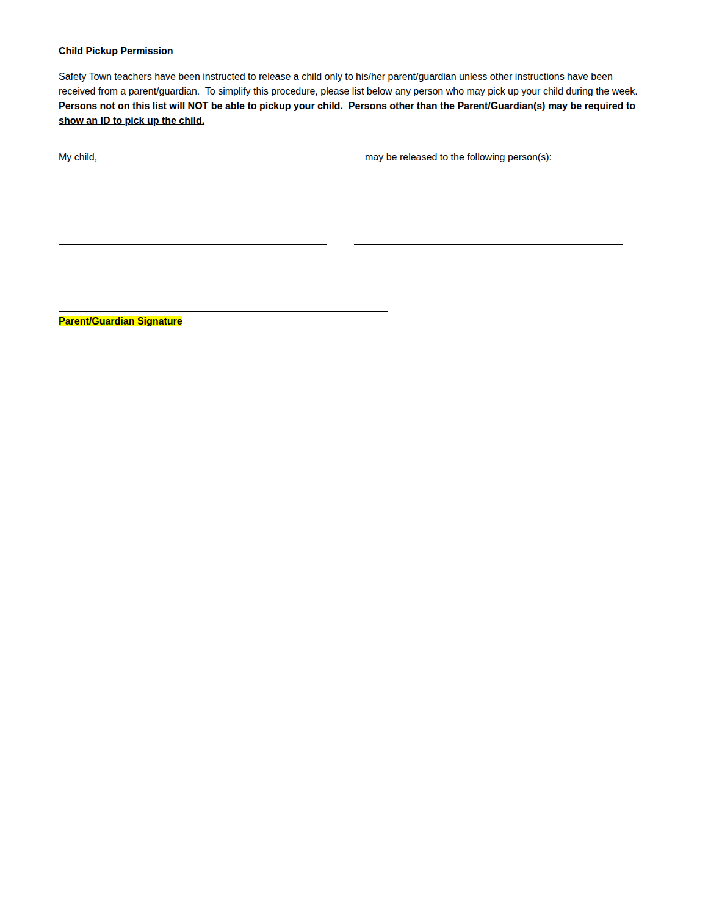Child Pickup Permission
Safety Town teachers have been instructed to release a child only to his/her parent/guardian unless other instructions have been received from a parent/guardian. To simplify this procedure, please list below any person who may pick up your child during the week. Persons not on this list will NOT be able to pickup your child. Persons other than the Parent/Guardian(s) may be required to show an ID to pick up the child.
My child, may be released to the following person(s):
Parent/Guardian Signature